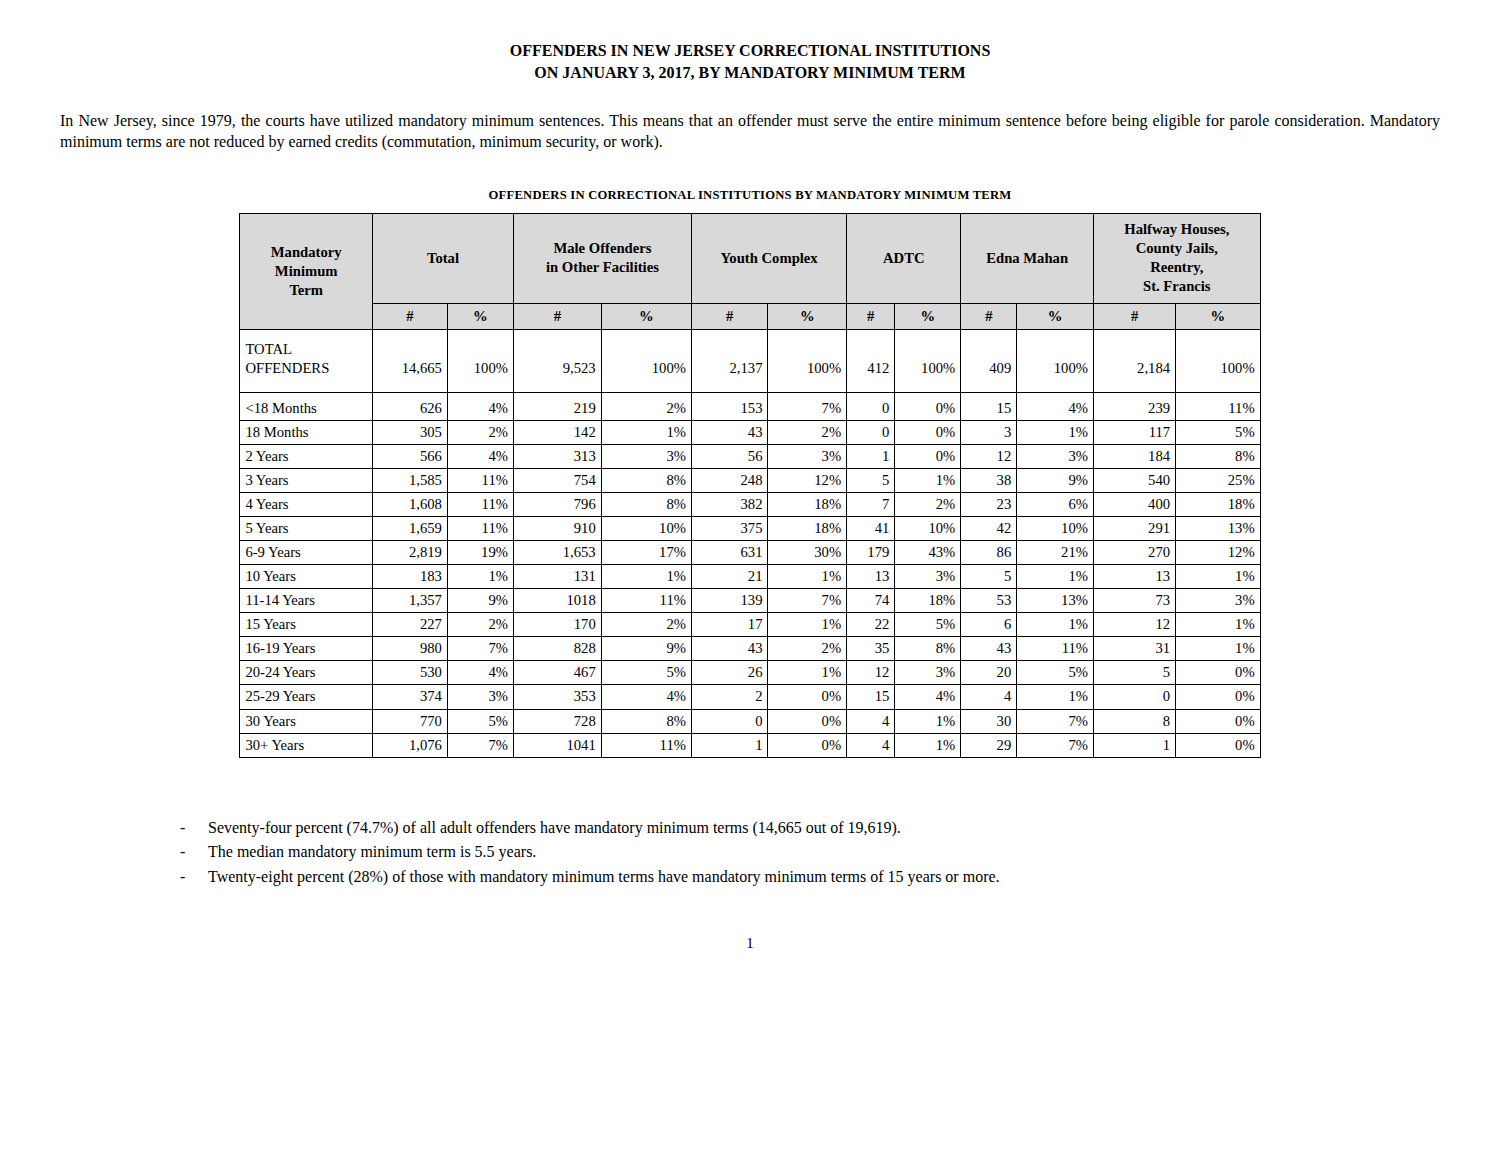Offenders in New Jersey Correctional Institutions
on January 3, 2017, by Mandatory Minimum Term
In New Jersey, since 1979, the courts have utilized mandatory minimum sentences. This means that an offender must serve the entire minimum sentence before being eligible for parole consideration. Mandatory minimum terms are not reduced by earned credits (commutation, minimum security, or work).
Offenders in Correctional Institutions by Mandatory Minimum Term
| Mandatory Minimum Term | Total | Male Offenders in Other Facilities | Youth Complex | ADTC | Edna Mahan | Halfway Houses, County Jails, Reentry, St. Francis |
| --- | --- | --- | --- | --- | --- | --- |
| # | % | # | % | # | % | # | % | # | % | # | % |
| TOTAL OFFENDERS | 14,665 | 100% | 9,523 | 100% | 2,137 | 100% | 412 | 100% | 409 | 100% | 2,184 | 100% |
| <18 Months | 626 | 4% | 219 | 2% | 153 | 7% | 0 | 0% | 15 | 4% | 239 | 11% |
| 18 Months | 305 | 2% | 142 | 1% | 43 | 2% | 0 | 0% | 3 | 1% | 117 | 5% |
| 2 Years | 566 | 4% | 313 | 3% | 56 | 3% | 1 | 0% | 12 | 3% | 184 | 8% |
| 3 Years | 1,585 | 11% | 754 | 8% | 248 | 12% | 5 | 1% | 38 | 9% | 540 | 25% |
| 4 Years | 1,608 | 11% | 796 | 8% | 382 | 18% | 7 | 2% | 23 | 6% | 400 | 18% |
| 5 Years | 1,659 | 11% | 910 | 10% | 375 | 18% | 41 | 10% | 42 | 10% | 291 | 13% |
| 6-9 Years | 2,819 | 19% | 1,653 | 17% | 631 | 30% | 179 | 43% | 86 | 21% | 270 | 12% |
| 10 Years | 183 | 1% | 131 | 1% | 21 | 1% | 13 | 3% | 5 | 1% | 13 | 1% |
| 11-14 Years | 1,357 | 9% | 1018 | 11% | 139 | 7% | 74 | 18% | 53 | 13% | 73 | 3% |
| 15 Years | 227 | 2% | 170 | 2% | 17 | 1% | 22 | 5% | 6 | 1% | 12 | 1% |
| 16-19 Years | 980 | 7% | 828 | 9% | 43 | 2% | 35 | 8% | 43 | 11% | 31 | 1% |
| 20-24 Years | 530 | 4% | 467 | 5% | 26 | 1% | 12 | 3% | 20 | 5% | 5 | 0% |
| 25-29 Years | 374 | 3% | 353 | 4% | 2 | 0% | 15 | 4% | 4 | 1% | 0 | 0% |
| 30 Years | 770 | 5% | 728 | 8% | 0 | 0% | 4 | 1% | 30 | 7% | 8 | 0% |
| 30+ Years | 1,076 | 7% | 1041 | 11% | 1 | 0% | 4 | 1% | 29 | 7% | 1 | 0% |
Seventy-four percent (74.7%) of all adult offenders have mandatory minimum terms (14,665 out of 19,619).
The median mandatory minimum term is 5.5 years.
Twenty-eight percent (28%) of those with mandatory minimum terms have mandatory minimum terms of 15 years or more.
1